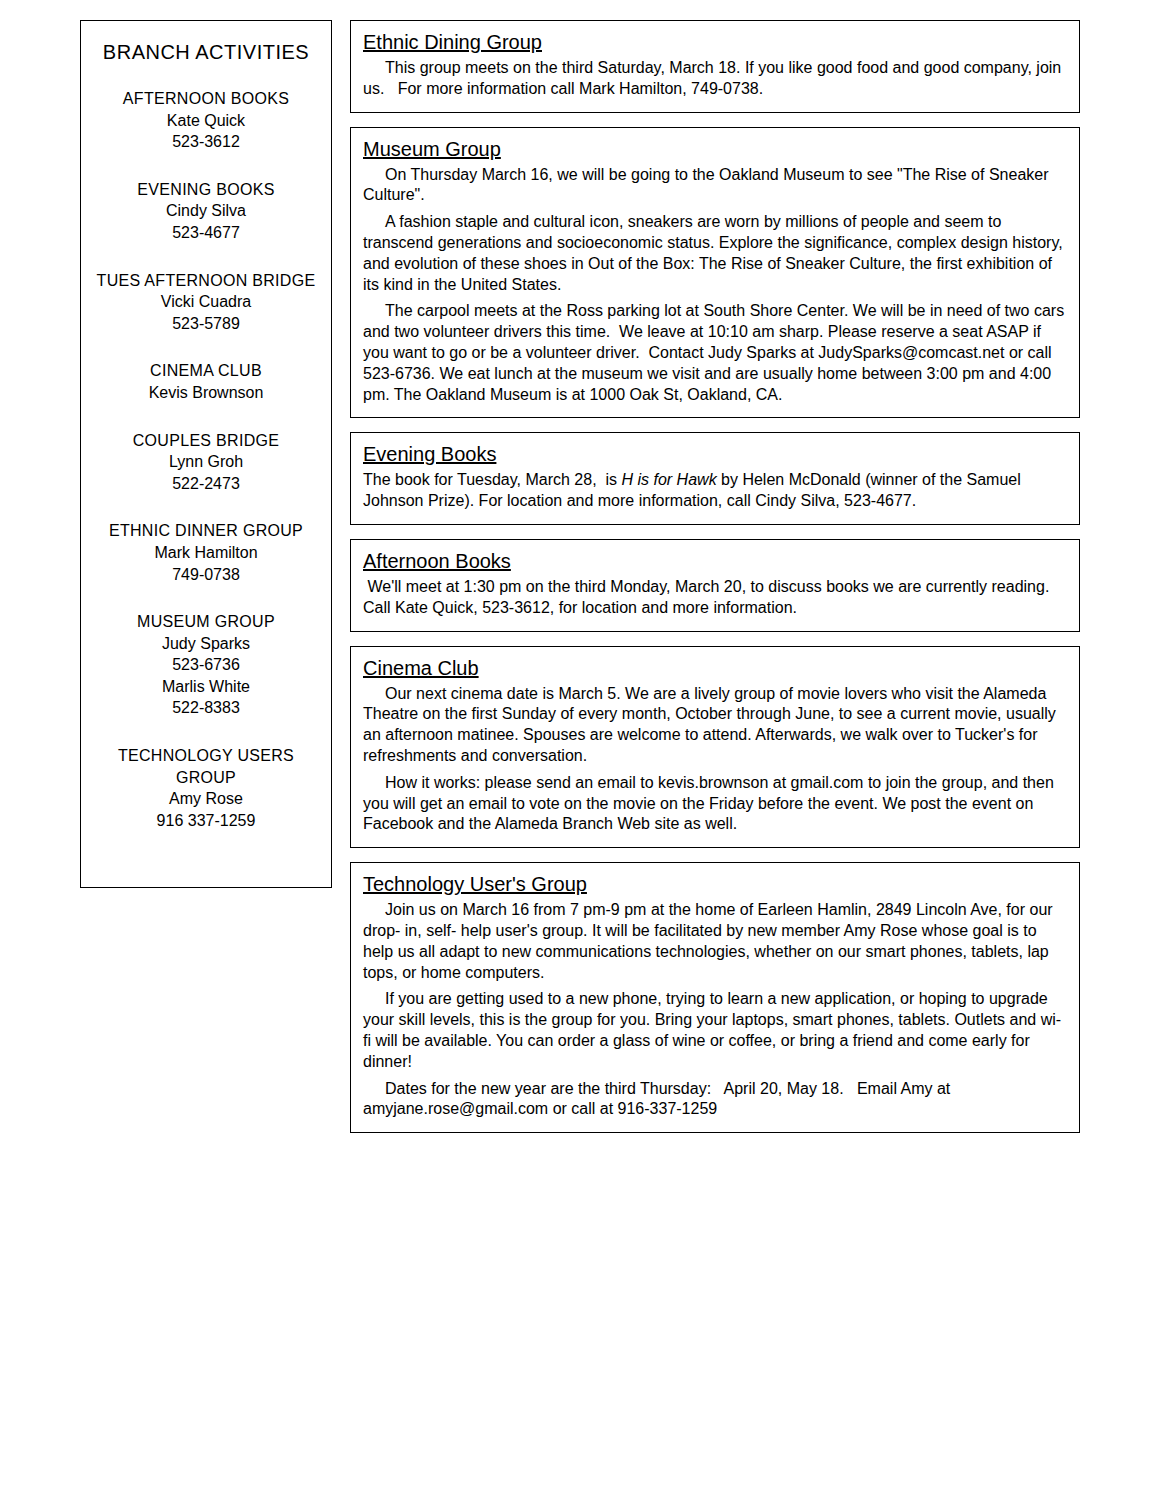BRANCH ACTIVITIES
AFTERNOON BOOKS
Kate Quick
523-3612
EVENING BOOKS
Cindy Silva
523-4677
TUES AFTERNOON BRIDGE
Vicki Cuadra
523-5789
CINEMA CLUB
Kevis Brownson
COUPLES BRIDGE
Lynn Groh
522-2473
ETHNIC DINNER GROUP
Mark Hamilton
749-0738
MUSEUM GROUP
Judy Sparks
523-6736
Marlis White
522-8383
TECHNOLOGY USERS GROUP
Amy Rose
916 337-1259
Ethnic Dining Group
This group meets on the third Saturday, March 18. If you like good food and good company, join us. For more information call Mark Hamilton, 749-0738.
Museum Group
On Thursday March 16, we will be going to the Oakland Museum to see "The Rise of Sneaker Culture".
A fashion staple and cultural icon, sneakers are worn by millions of people and seem to transcend generations and socioeconomic status. Explore the significance, complex design history, and evolution of these shoes in Out of the Box: The Rise of Sneaker Culture, the first exhibition of its kind in the United States.
The carpool meets at the Ross parking lot at South Shore Center. We will be in need of two cars and two volunteer drivers this time. We leave at 10:10 am sharp. Please reserve a seat ASAP if you want to go or be a volunteer driver. Contact Judy Sparks at JudySparks@comcast.net or call 523-6736. We eat lunch at the museum we visit and are usually home between 3:00 pm and 4:00 pm. The Oakland Museum is at 1000 Oak St, Oakland, CA.
Evening Books
The book for Tuesday, March 28, is H is for Hawk by Helen McDonald (winner of the Samuel Johnson Prize). For location and more information, call Cindy Silva, 523-4677.
Afternoon Books
We'll meet at 1:30 pm on the third Monday, March 20, to discuss books we are currently reading. Call Kate Quick, 523-3612, for location and more information.
Cinema Club
Our next cinema date is March 5. We are a lively group of movie lovers who visit the Alameda Theatre on the first Sunday of every month, October through June, to see a current movie, usually an afternoon matinee. Spouses are welcome to attend. Afterwards, we walk over to Tucker's for refreshments and conversation.
How it works: please send an email to kevis.brownson at gmail.com to join the group, and then you will get an email to vote on the movie on the Friday before the event. We post the event on Facebook and the Alameda Branch Web site as well.
Technology User's Group
Join us on March 16 from 7 pm-9 pm at the home of Earleen Hamlin, 2849 Lincoln Ave, for our drop- in, self- help user's group. It will be facilitated by new member Amy Rose whose goal is to help us all adapt to new communications technologies, whether on our smart phones, tablets, lap tops, or home computers.
If you are getting used to a new phone, trying to learn a new application, or hoping to upgrade your skill levels, this is the group for you. Bring your laptops, smart phones, tablets. Outlets and wi-fi will be available. You can order a glass of wine or coffee, or bring a friend and come early for dinner!
Dates for the new year are the third Thursday: April 20, May 18. Email Amy at amyjane.rose@gmail.com or call at 916-337-1259